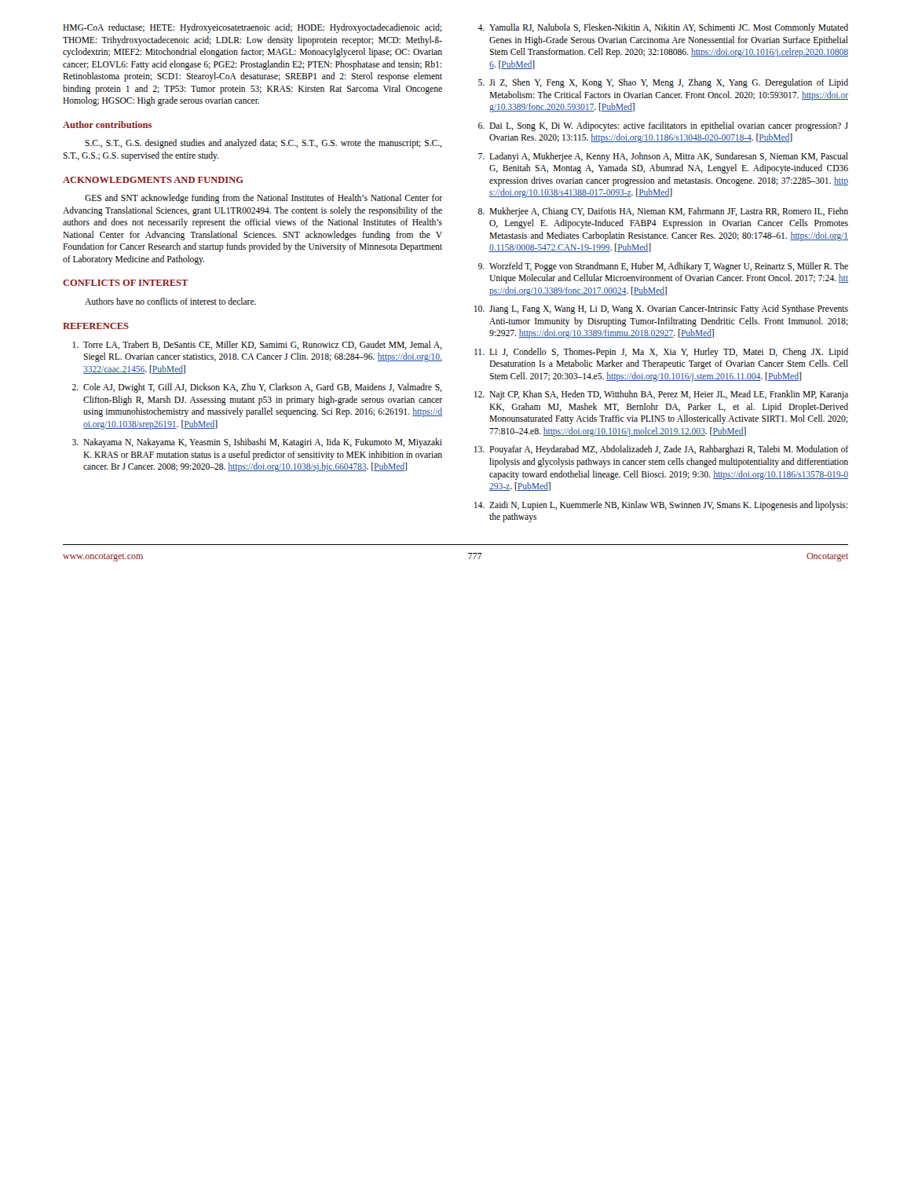HMG-CoA reductase; HETE: Hydroxyeicosatetraenoic acid; HODE: Hydroxyoctadecadienoic acid; THOME: Trihydroxyoctadecenoic acid; LDLR: Low density lipoprotein receptor; MCD: Methyl-ß-cyclodextrin; MIEF2: Mitochondrial elongation factor; MAGL: Monoacylglycerol lipase; OC: Ovarian cancer; ELOVL6: Fatty acid elongase 6; PGE2: Prostaglandin E2; PTEN: Phosphatase and tensin; Rb1: Retinoblastoma protein; SCD1: Stearoyl-CoA desaturase; SREBP1 and 2: Sterol response element binding protein 1 and 2; TP53: Tumor protein 53; KRAS: Kirsten Rat Sarcoma Viral Oncogene Homolog; HGSOC: High grade serous ovarian cancer.
Author contributions
S.C., S.T., G.S. designed studies and analyzed data; S.C., S.T., G.S. wrote the manuscript; S.C., S.T., G.S.; G.S. supervised the entire study.
Acknowledgments and Funding
GES and SNT acknowledge funding from the National Institutes of Health’s National Center for Advancing Translational Sciences, grant UL1TR002494. The content is solely the responsibility of the authors and does not necessarily represent the official views of the National Institutes of Health’s National Center for Advancing Translational Sciences. SNT acknowledges funding from the V Foundation for Cancer Research and startup funds provided by the University of Minnesota Department of Laboratory Medicine and Pathology.
Conflicts of Interest
Authors have no conflicts of interest to declare.
References
Torre LA, Trabert B, DeSantis CE, Miller KD, Samimi G, Runowicz CD, Gaudet MM, Jemal A, Siegel RL. Ovarian cancer statistics, 2018. CA Cancer J Clin. 2018; 68:284–96. https://doi.org/10.3322/caac.21456. [PubMed]
Cole AJ, Dwight T, Gill AJ, Dickson KA, Zhu Y, Clarkson A, Gard GB, Maidens J, Valmadre S, Clifton-Bligh R, Marsh DJ. Assessing mutant p53 in primary high-grade serous ovarian cancer using immunohistochemistry and massively parallel sequencing. Sci Rep. 2016; 6:26191. https://doi.org/10.1038/srep26191. [PubMed]
Nakayama N, Nakayama K, Yeasmin S, Ishibashi M, Katagiri A, Iida K, Fukumoto M, Miyazaki K. KRAS or BRAF mutation status is a useful predictor of sensitivity to MEK inhibition in ovarian cancer. Br J Cancer. 2008; 99:2020–28. https://doi.org/10.1038/sj.bjc.6604783. [PubMed]
Yamulla RJ, Nalubola S, Flesken-Nikitin A, Nikitin AY, Schimenti JC. Most Commonly Mutated Genes in High-Grade Serous Ovarian Carcinoma Are Nonessential for Ovarian Surface Epithelial Stem Cell Transformation. Cell Rep. 2020; 32:108086. https://doi.org/10.1016/j.celrep.2020.108086. [PubMed]
Ji Z, Shen Y, Feng X, Kong Y, Shao Y, Meng J, Zhang X, Yang G. Deregulation of Lipid Metabolism: The Critical Factors in Ovarian Cancer. Front Oncol. 2020; 10:593017. https://doi.org/10.3389/fonc.2020.593017. [PubMed]
Dai L, Song K, Di W. Adipocytes: active facilitators in epithelial ovarian cancer progression? J Ovarian Res. 2020; 13:115. https://doi.org/10.1186/s13048-020-00718-4. [PubMed]
Ladanyi A, Mukherjee A, Kenny HA, Johnson A, Mitra AK, Sundaresan S, Nieman KM, Pascual G, Benitah SA, Montag A, Yamada SD, Abumrad NA, Lengyel E. Adipocyte-induced CD36 expression drives ovarian cancer progression and metastasis. Oncogene. 2018; 37:2285–301. https://doi.org/10.1038/s41388-017-0093-z. [PubMed]
Mukherjee A, Chiang CY, Daifotis HA, Nieman KM, Fahrmann JF, Lastra RR, Romero IL, Fiehn O, Lengyel E. Adipocyte-Induced FABP4 Expression in Ovarian Cancer Cells Promotes Metastasis and Mediates Carboplatin Resistance. Cancer Res. 2020; 80:1748–61. https://doi.org/10.1158/0008-5472.CAN-19-1999. [PubMed]
Worzfeld T, Pogge von Strandmann E, Huber M, Adhikary T, Wagner U, Reinartz S, Müller R. The Unique Molecular and Cellular Microenvironment of Ovarian Cancer. Front Oncol. 2017; 7:24. https://doi.org/10.3389/fonc.2017.00024. [PubMed]
Jiang L, Fang X, Wang H, Li D, Wang X. Ovarian Cancer-Intrinsic Fatty Acid Synthase Prevents Anti-tumor Immunity by Disrupting Tumor-Infiltrating Dendritic Cells. Front Immunol. 2018; 9:2927. https://doi.org/10.3389/fimmu.2018.02927. [PubMed]
Li J, Condello S, Thomes-Pepin J, Ma X, Xia Y, Hurley TD, Matei D, Cheng JX. Lipid Desaturation Is a Metabolic Marker and Therapeutic Target of Ovarian Cancer Stem Cells. Cell Stem Cell. 2017; 20:303–14.e5. https://doi.org/10.1016/j.stem.2016.11.004. [PubMed]
Najt CP, Khan SA, Heden TD, Witthuhn BA, Perez M, Heier JL, Mead LE, Franklin MP, Karanja KK, Graham MJ, Mashek MT, Bernlohr DA, Parker L, et al. Lipid Droplet-Derived Monounsaturated Fatty Acids Traffic via PLIN5 to Allosterically Activate SIRT1. Mol Cell. 2020; 77:810–24.e8. https://doi.org/10.1016/j.molcel.2019.12.003. [PubMed]
Pouyafar A, Heydarabad MZ, Abdolalizadeh J, Zade JA, Rahbarghazi R, Talebi M. Modulation of lipolysis and glycolysis pathways in cancer stem cells changed multipotentiality and differentiation capacity toward endothelial lineage. Cell Biosci. 2019; 9:30. https://doi.org/10.1186/s13578-019-0293-z. [PubMed]
Zaidi N, Lupien L, Kuemmerle NB, Kinlaw WB, Swinnen JV, Smans K. Lipogenesis and lipolysis: the pathways
www.oncotarget.com
777
Oncotarget